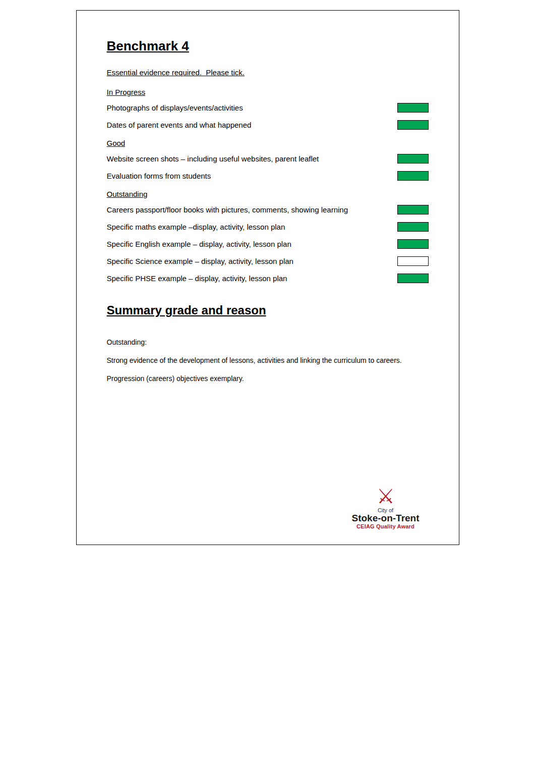Benchmark 4
Essential evidence required. Please tick.
In Progress
Photographs of displays/events/activities
Dates of parent events and what happened
Good
Website screen shots – including useful websites, parent leaflet
Evaluation forms from students
Outstanding
Careers passport/floor books with pictures, comments, showing learning
Specific maths example –display, activity, lesson plan
Specific English example – display, activity, lesson plan
Specific Science example – display, activity, lesson plan
Specific PHSE example – display, activity, lesson plan
Summary grade and reason
Outstanding:
Strong evidence of the development of lessons, activities and linking the curriculum to careers.
Progression (careers) objectives exemplary.
⚔
City of
Stoke-on-Trent
CEIAG Quality Award